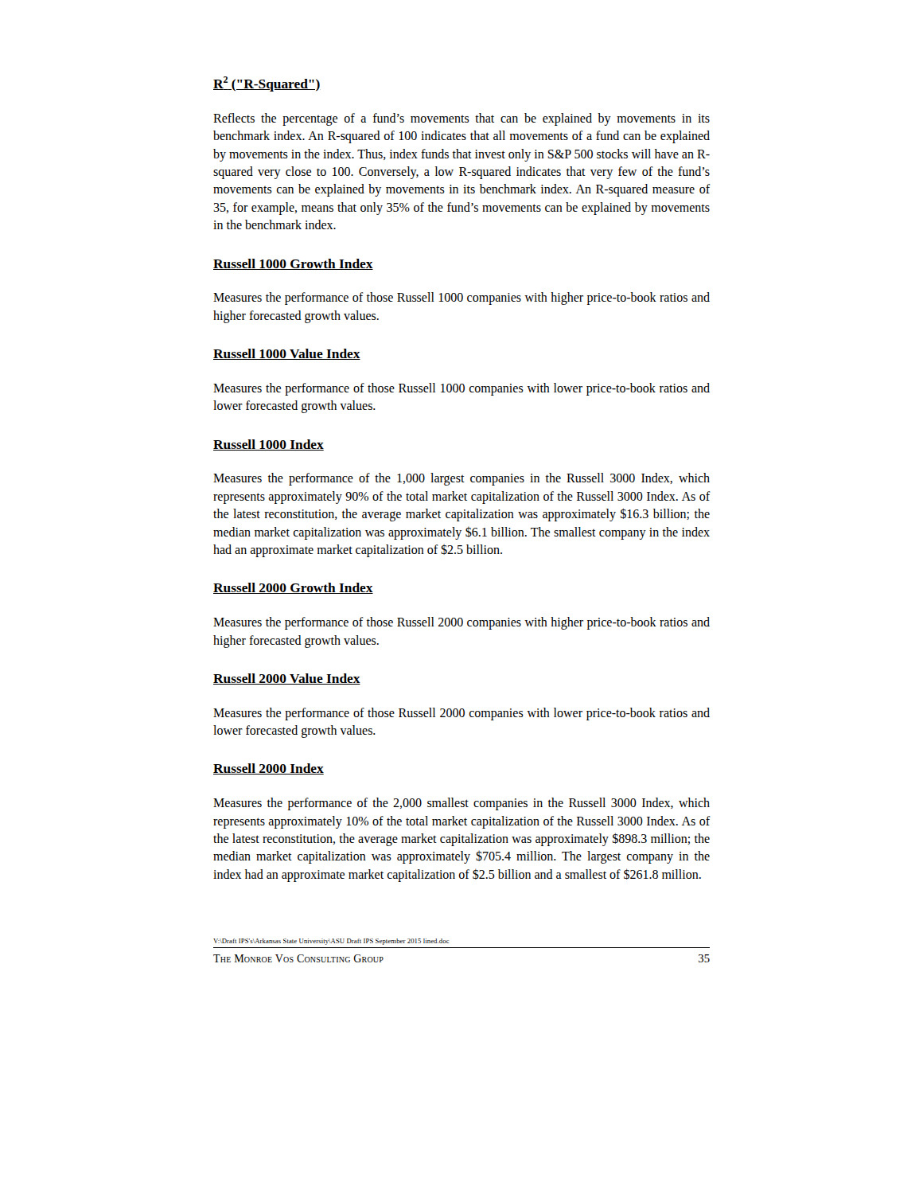R2 ("R-Squared")
Reflects the percentage of a fund’s movements that can be explained by movements in its benchmark index. An R-squared of 100 indicates that all movements of a fund can be explained by movements in the index. Thus, index funds that invest only in S&P 500 stocks will have an R-squared very close to 100. Conversely, a low R-squared indicates that very few of the fund’s movements can be explained by movements in its benchmark index. An R-squared measure of 35, for example, means that only 35% of the fund’s movements can be explained by movements in the benchmark index.
Russell 1000 Growth Index
Measures the performance of those Russell 1000 companies with higher price-to-book ratios and higher forecasted growth values.
Russell 1000 Value Index
Measures the performance of those Russell 1000 companies with lower price-to-book ratios and lower forecasted growth values.
Russell 1000 Index
Measures the performance of the 1,000 largest companies in the Russell 3000 Index, which represents approximately 90% of the total market capitalization of the Russell 3000 Index. As of the latest reconstitution, the average market capitalization was approximately $16.3 billion; the median market capitalization was approximately $6.1 billion. The smallest company in the index had an approximate market capitalization of $2.5 billion.
Russell 2000 Growth Index
Measures the performance of those Russell 2000 companies with higher price-to-book ratios and higher forecasted growth values.
Russell 2000 Value Index
Measures the performance of those Russell 2000 companies with lower price-to-book ratios and lower forecasted growth values.
Russell 2000 Index
Measures the performance of the 2,000 smallest companies in the Russell 3000 Index, which represents approximately 10% of the total market capitalization of the Russell 3000 Index. As of the latest reconstitution, the average market capitalization was approximately $898.3 million; the median market capitalization was approximately $705.4 million. The largest company in the index had an approximate market capitalization of $2.5 billion and a smallest of $261.8 million.
V:\Draft IPS's\Arkansas State University\ASU Draft IPS September 2015 lined.doc
The Monroe Vos Consulting Group 35